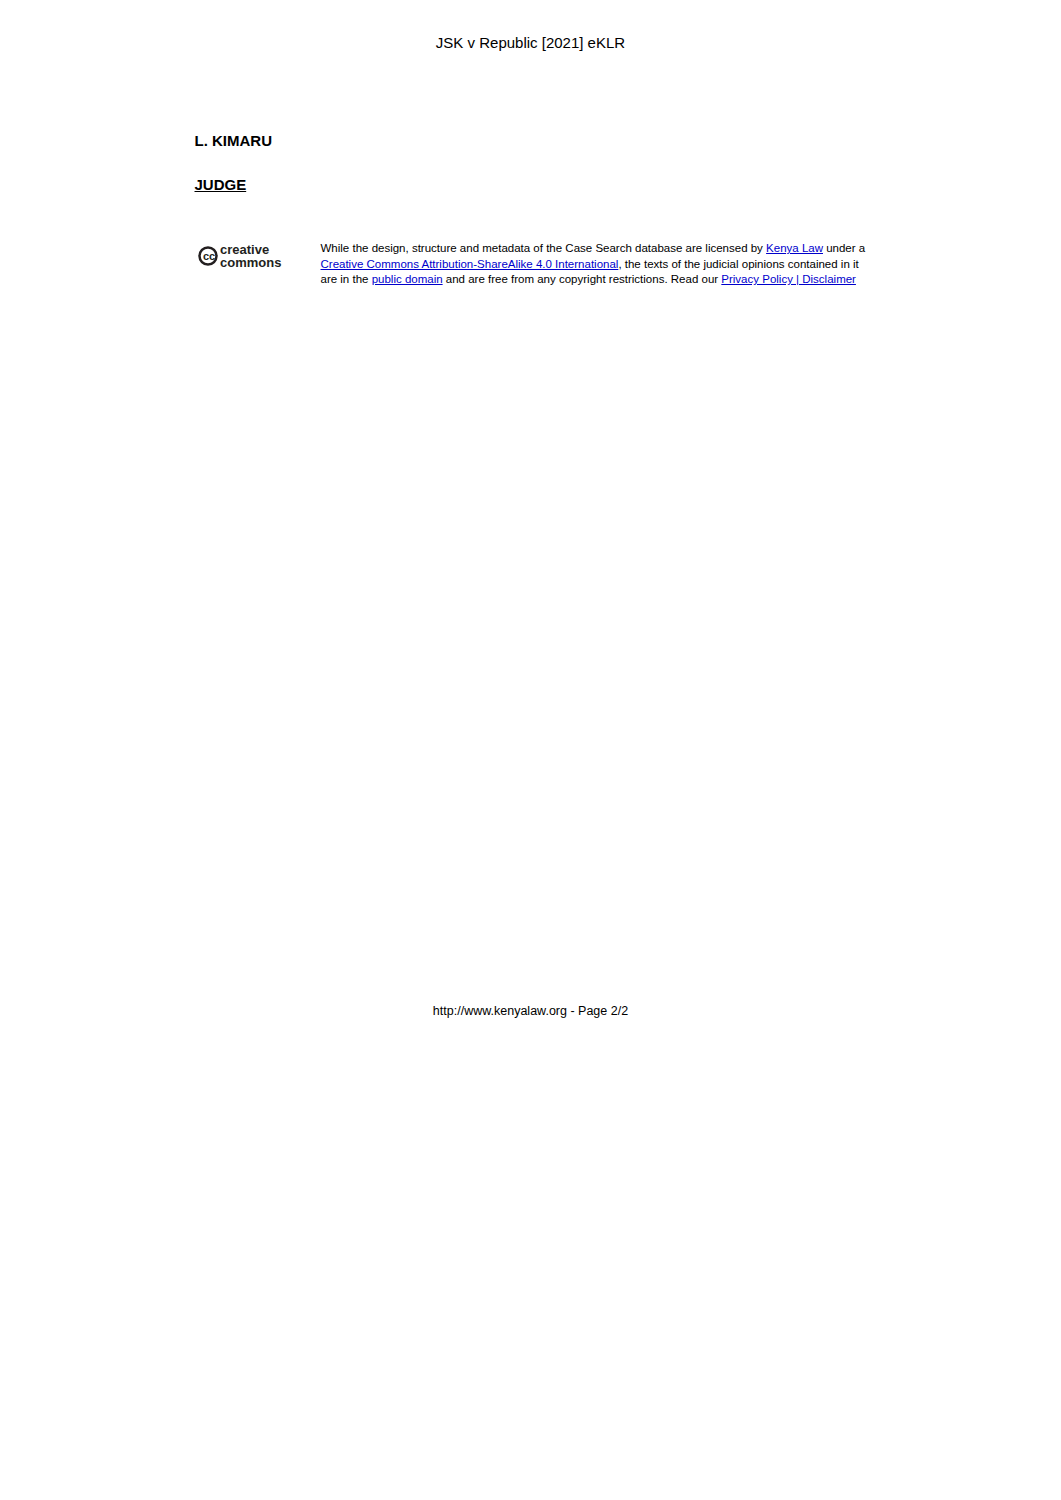JSK v Republic [2021] eKLR
L. KIMARU
JUDGE
While the design, structure and metadata of the Case Search database are licensed by Kenya Law under a Creative Commons Attribution-ShareAlike 4.0 International, the texts of the judicial opinions contained in it are in the public domain and are free from any copyright restrictions. Read our Privacy Policy | Disclaimer
http://www.kenyalaw.org - Page 2/2